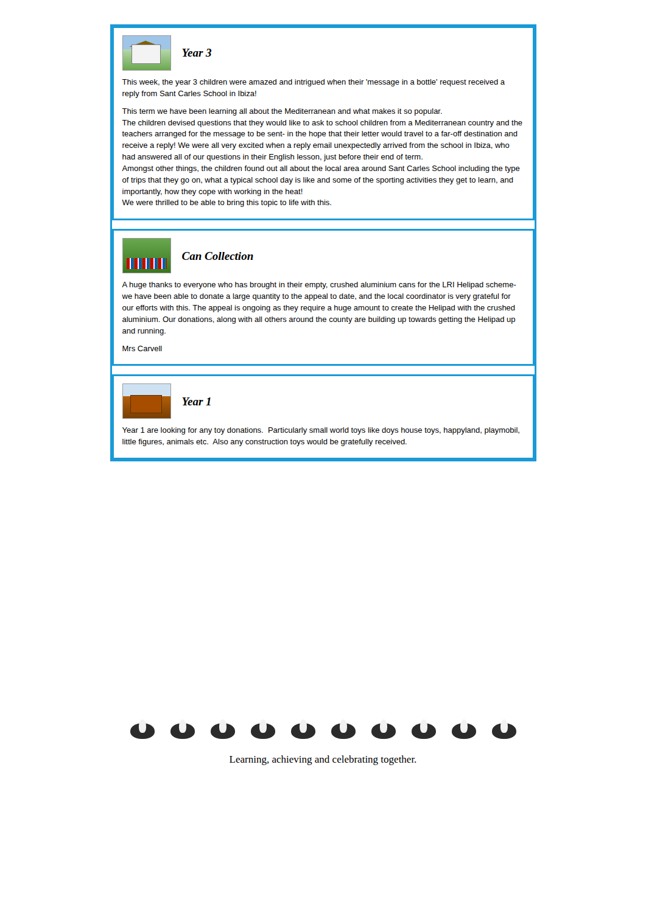Year 3
This week, the year 3 children were amazed and intrigued when their 'message in a bottle' request received a reply from Sant Carles School in Ibiza!
This term we have been learning all about the Mediterranean and what makes it so popular.
The children devised questions that they would like to ask to school children from a Mediterranean country and the teachers arranged for the message to be sent- in the hope that their letter would travel to a far-off destination and receive a reply! We were all very excited when a reply email unexpectedly arrived from the school in Ibiza, who had answered all of our questions in their English lesson, just before their end of term.
Amongst other things, the children found out all about the local area around Sant Carles School including the type of trips that they go on, what a typical school day is like and some of the sporting activities they get to learn, and importantly, how they cope with working in the heat!
We were thrilled to be able to bring this topic to life with this.
Can Collection
A huge thanks to everyone who has brought in their empty, crushed aluminium cans for the LRI Helipad scheme- we have been able to donate a large quantity to the appeal to date, and the local coordinator is very grateful for our efforts with this. The appeal is ongoing as they require a huge amount to create the Helipad with the crushed aluminium. Our donations, along with all others around the county are building up towards getting the Helipad up and running.
Mrs Carvell
Year 1
Year 1 are looking for any toy donations. Particularly small world toys like doys house toys, happyland, playmobil, little figures, animals etc. Also any construction toys would be gratefully received.
Learning, achieving and celebrating together.